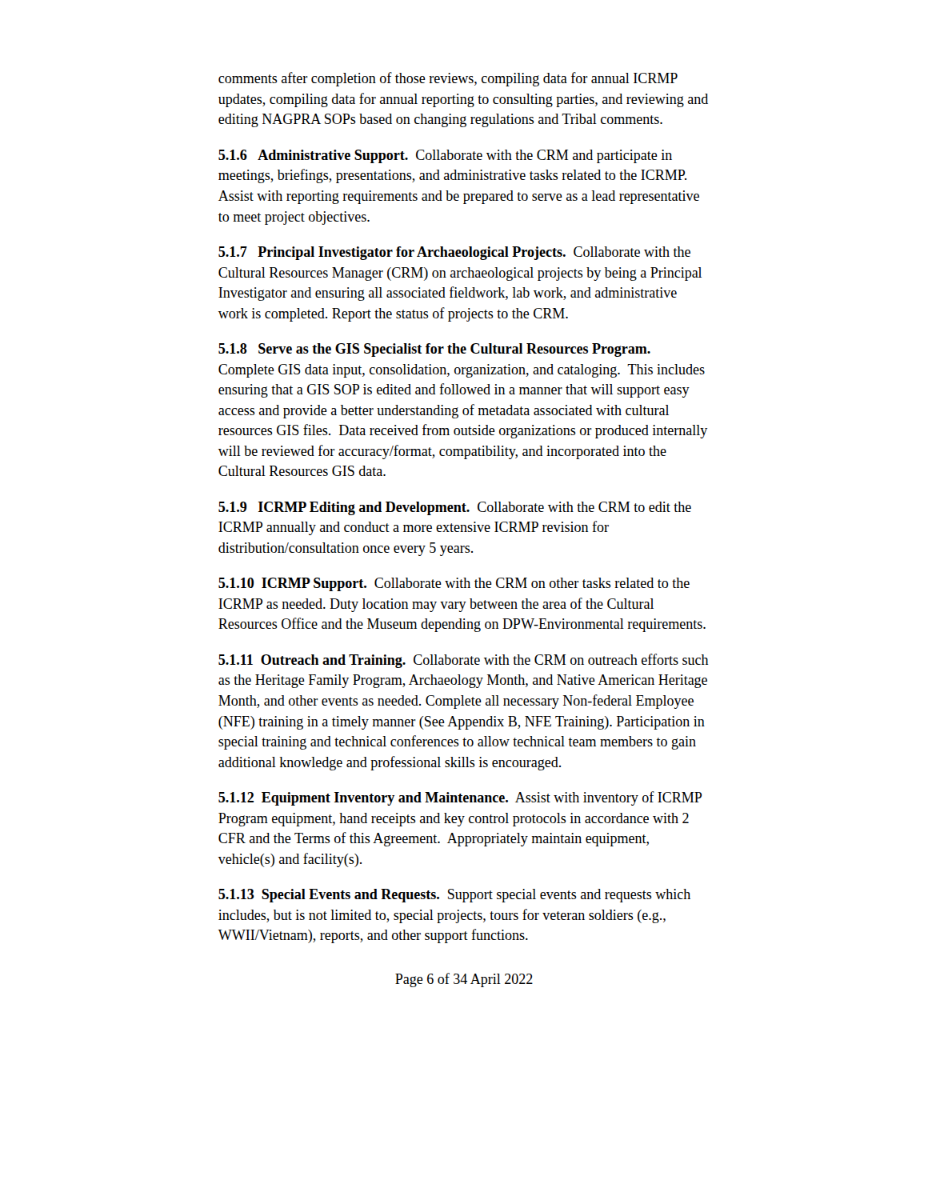comments after completion of those reviews, compiling data for annual ICRMP updates, compiling data for annual reporting to consulting parties, and reviewing and editing NAGPRA SOPs based on changing regulations and Tribal comments.
5.1.6 Administrative Support. Collaborate with the CRM and participate in meetings, briefings, presentations, and administrative tasks related to the ICRMP. Assist with reporting requirements and be prepared to serve as a lead representative to meet project objectives.
5.1.7 Principal Investigator for Archaeological Projects. Collaborate with the Cultural Resources Manager (CRM) on archaeological projects by being a Principal Investigator and ensuring all associated fieldwork, lab work, and administrative work is completed. Report the status of projects to the CRM.
5.1.8 Serve as the GIS Specialist for the Cultural Resources Program. Complete GIS data input, consolidation, organization, and cataloging. This includes ensuring that a GIS SOP is edited and followed in a manner that will support easy access and provide a better understanding of metadata associated with cultural resources GIS files. Data received from outside organizations or produced internally will be reviewed for accuracy/format, compatibility, and incorporated into the Cultural Resources GIS data.
5.1.9 ICRMP Editing and Development. Collaborate with the CRM to edit the ICRMP annually and conduct a more extensive ICRMP revision for distribution/consultation once every 5 years.
5.1.10 ICRMP Support. Collaborate with the CRM on other tasks related to the ICRMP as needed. Duty location may vary between the area of the Cultural Resources Office and the Museum depending on DPW-Environmental requirements.
5.1.11 Outreach and Training. Collaborate with the CRM on outreach efforts such as the Heritage Family Program, Archaeology Month, and Native American Heritage Month, and other events as needed. Complete all necessary Non-federal Employee (NFE) training in a timely manner (See Appendix B, NFE Training). Participation in special training and technical conferences to allow technical team members to gain additional knowledge and professional skills is encouraged.
5.1.12 Equipment Inventory and Maintenance. Assist with inventory of ICRMP Program equipment, hand receipts and key control protocols in accordance with 2 CFR and the Terms of this Agreement. Appropriately maintain equipment, vehicle(s) and facility(s).
5.1.13 Special Events and Requests. Support special events and requests which includes, but is not limited to, special projects, tours for veteran soldiers (e.g., WWII/Vietnam), reports, and other support functions.
Page 6 of 34 April 2022